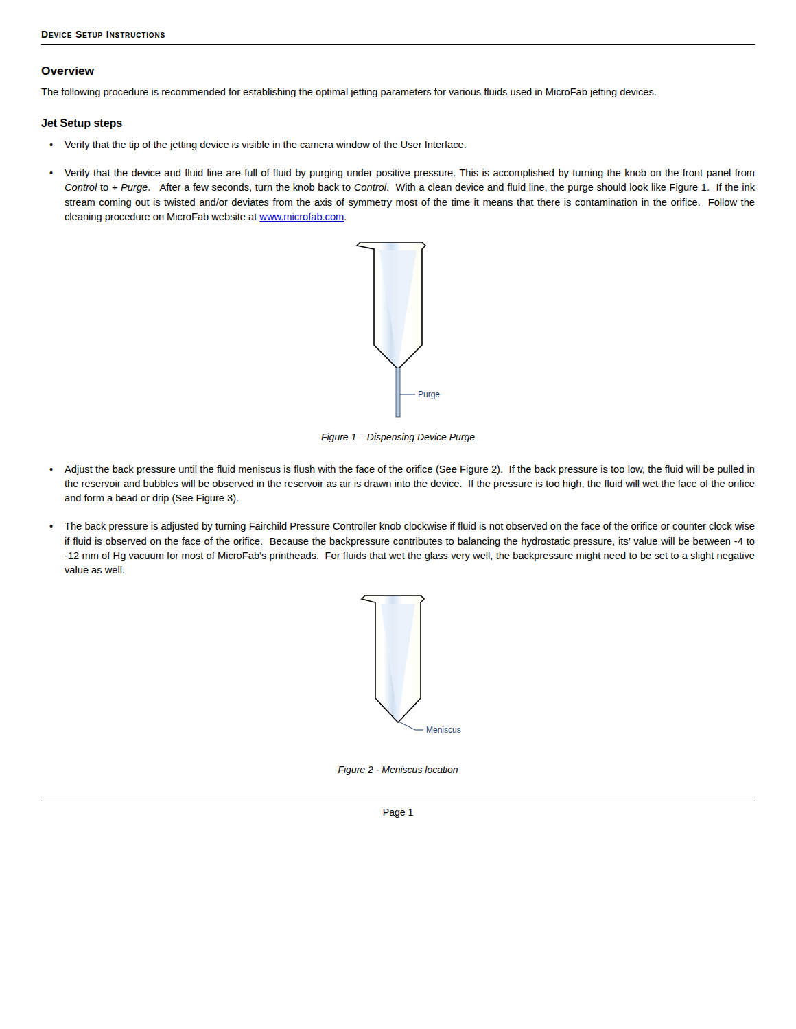Device Setup Instructions
Overview
The following procedure is recommended for establishing the optimal jetting parameters for various fluids used in MicroFab jetting devices.
Jet Setup steps
Verify that the tip of the jetting device is visible in the camera window of the User Interface.
Verify that the device and fluid line are full of fluid by purging under positive pressure. This is accomplished by turning the knob on the front panel from Control to + Purge. After a few seconds, turn the knob back to Control. With a clean device and fluid line, the purge should look like Figure 1. If the ink stream coming out is twisted and/or deviates from the axis of symmetry most of the time it means that there is contamination in the orifice. Follow the cleaning procedure on MicroFab website at www.microfab.com.
Purge
Figure 1 – Dispensing Device Purge
Adjust the back pressure until the fluid meniscus is flush with the face of the orifice (See Figure 2). If the back pressure is too low, the fluid will be pulled in the reservoir and bubbles will be observed in the reservoir as air is drawn into the device. If the pressure is too high, the fluid will wet the face of the orifice and form a bead or drip (See Figure 3).
The back pressure is adjusted by turning Fairchild Pressure Controller knob clockwise if fluid is not observed on the face of the orifice or counter clock wise if fluid is observed on the face of the orifice. Because the backpressure contributes to balancing the hydrostatic pressure, its’ value will be between -4 to -12 mm of Hg vacuum for most of MicroFab’s printheads. For fluids that wet the glass very well, the backpressure might need to be set to a slight negative value as well.
Meniscus
Figure 2 - Meniscus location
Page 1